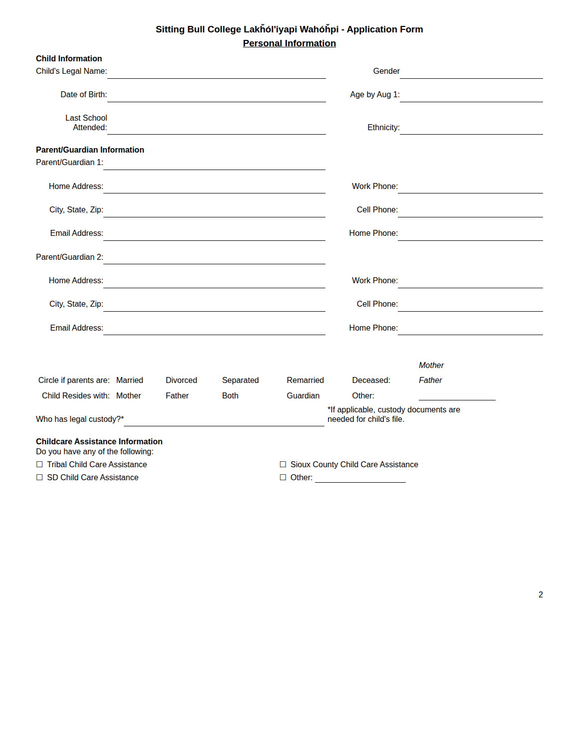Sitting Bull College Lakȟól'iyapi Wahóȟpi - Application Form
Personal Information
Child Information
| Child's Legal Name: | | | Gender | |
| Date of Birth: | | | Age by Aug 1: | |
| Last School Attended: | | | Ethnicity: | |
Parent/Guardian Information
| Parent/Guardian 1: | | | | |
| Home Address: | | | Work Phone: | |
| City, State, Zip: | | | Cell Phone: | |
| Email Address: | | | Home Phone: | |
| Parent/Guardian 2: | | | | |
| Home Address: | | | Work Phone: | |
| City, State, Zip: | | | Cell Phone: | |
| Email Address: | | | Home Phone: | |
| | | | | | | Mother |
| Circle if parents are: | Married | Divorced | Separated | Remarried | Deceased: | Father |
| Child Resides with: | Mother | Father | Both | Guardian | Other: | |
| Who has legal custody?* | | *If applicable, custody documents are needed for child's file. |
Childcare Assistance Information
Do you have any of the following:
| ☐ Tribal Child Care Assistance | ☐ Sioux County Child Care Assistance |
| ☐ SD Child Care Assistance | ☐ Other: |
2